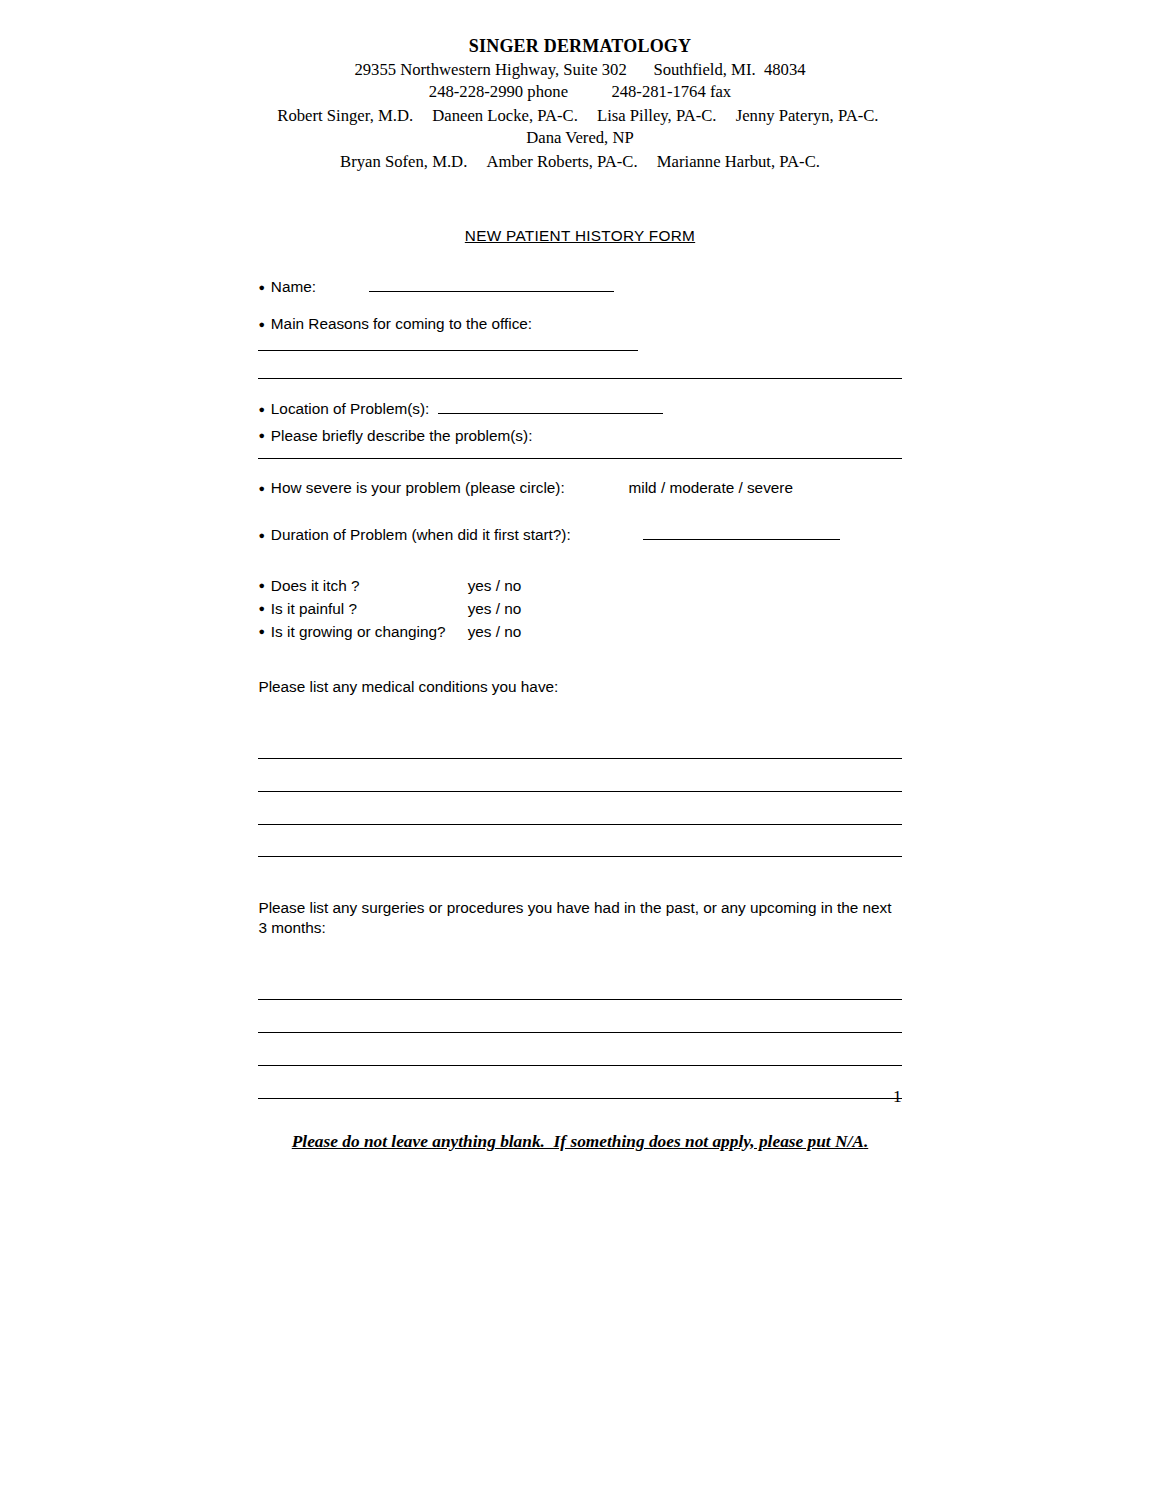SINGER DERMATOLOGY
29355 Northwestern Highway, Suite 302 Southfield, MI. 48034
248-228-2990 phone 248-281-1764 fax
Robert Singer, M.D. Daneen Locke, PA-C. Lisa Pilley, PA-C. Jenny Pateryn, PA-C. Dana Vered, NP
Bryan Sofen, M.D. Amber Roberts, PA-C. Marianne Harbut, PA-C.
NEW PATIENT HISTORY FORM
Name:
Main Reasons for coming to the office:
Location of Problem(s):
Please briefly describe the problem(s):
How severe is your problem (please circle): mild / moderate / severe
Duration of Problem (when did it first start?):
Does it itch ?yes / no
Is it painful ?yes / no
Is it growing or changing?yes / no
Please list any medical conditions you have:
Please list any surgeries or procedures you have had in the past, or any upcoming in the next 3 months:
1
Please do not leave anything blank. If something does not apply, please put N/A.